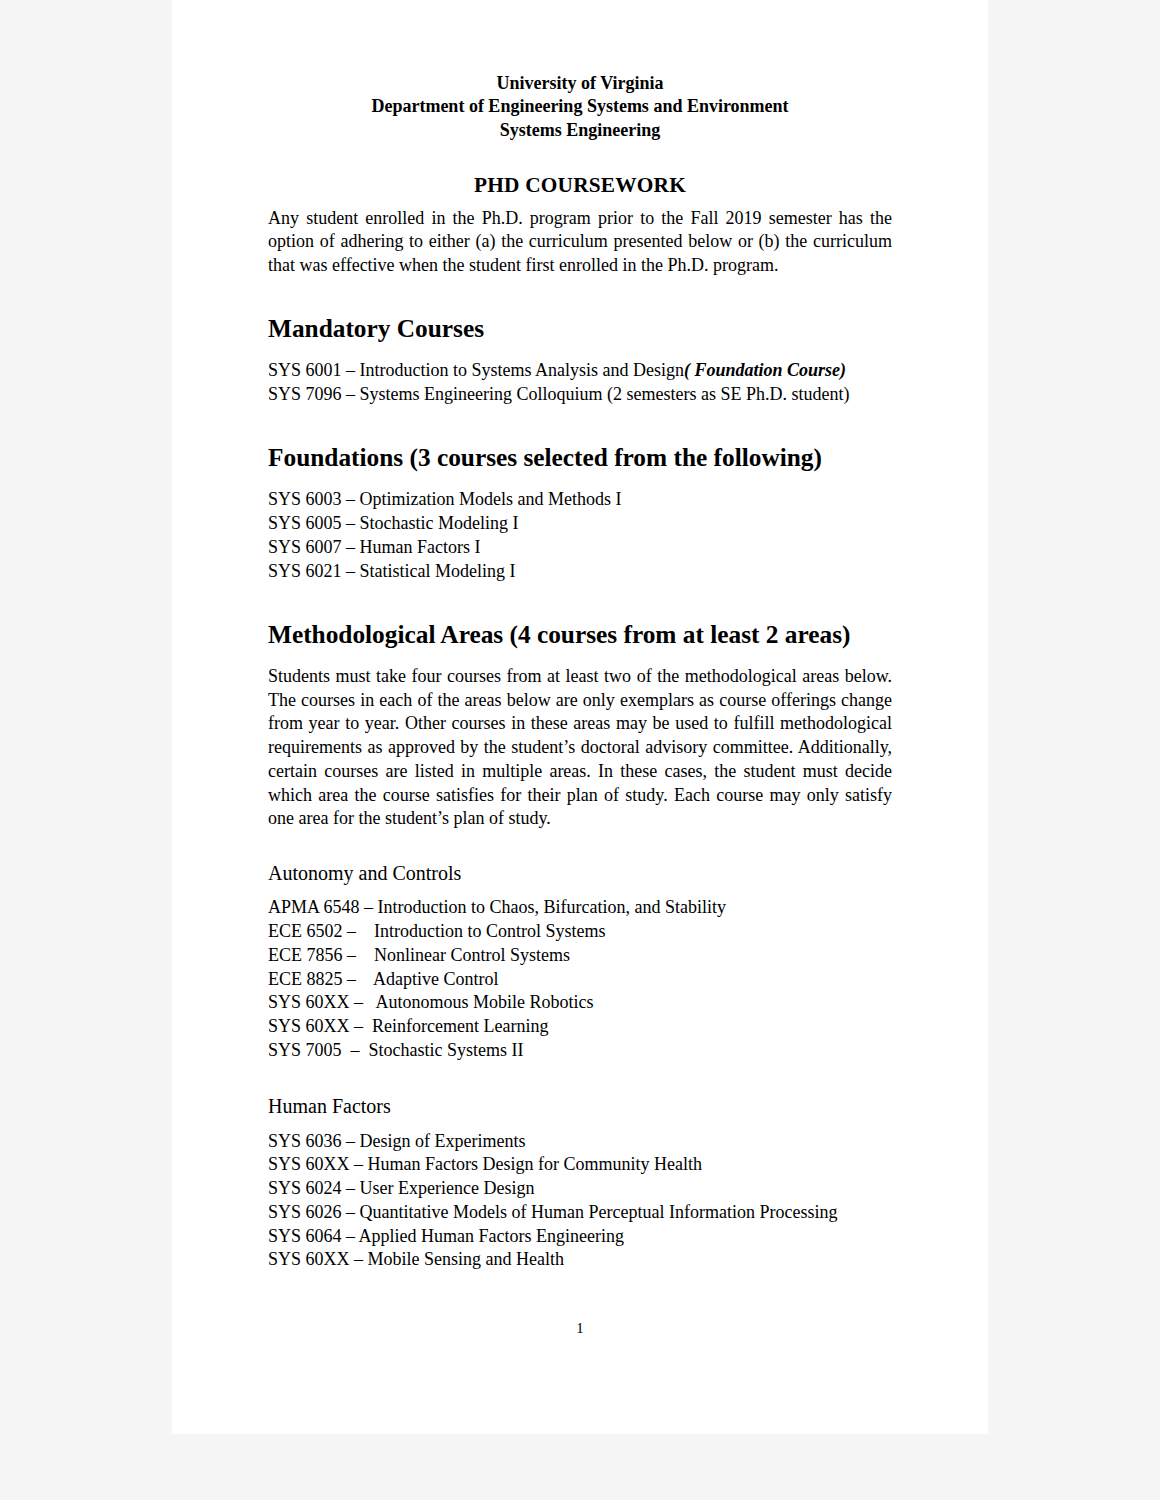University of Virginia Department of Engineering Systems and Environment Systems Engineering
PHD COURSEWORK
Any student enrolled in the Ph.D. program prior to the Fall 2019 semester has the option of adhering to either (a) the curriculum presented below or (b) the curriculum that was effective when the student first enrolled in the Ph.D. program.
Mandatory Courses
SYS 6001 – Introduction to Systems Analysis and Design( Foundation Course)
SYS 7096 – Systems Engineering Colloquium (2 semesters as SE Ph.D. student)
Foundations (3 courses selected from the following)
SYS 6003 – Optimization Models and Methods I
SYS 6005 – Stochastic Modeling I
SYS 6007 – Human Factors I
SYS 6021 – Statistical Modeling I
Methodological Areas (4 courses from at least 2 areas)
Students must take four courses from at least two of the methodological areas below. The courses in each of the areas below are only exemplars as course offerings change from year to year. Other courses in these areas may be used to fulfill methodological requirements as approved by the student’s doctoral advisory committee. Additionally, certain courses are listed in multiple areas. In these cases, the student must decide which area the course satisfies for their plan of study. Each course may only satisfy one area for the student’s plan of study.
Autonomy and Controls
APMA 6548 – Introduction to Chaos, Bifurcation, and Stability
ECE 6502 – Introduction to Control Systems
ECE 7856 – Nonlinear Control Systems
ECE 8825 – Adaptive Control
SYS 60XX – Autonomous Mobile Robotics
SYS 60XX – Reinforcement Learning
SYS 7005 – Stochastic Systems II
Human Factors
SYS 6036 – Design of Experiments
SYS 60XX – Human Factors Design for Community Health
SYS 6024 – User Experience Design
SYS 6026 – Quantitative Models of Human Perceptual Information Processing
SYS 6064 – Applied Human Factors Engineering
SYS 60XX – Mobile Sensing and Health
1